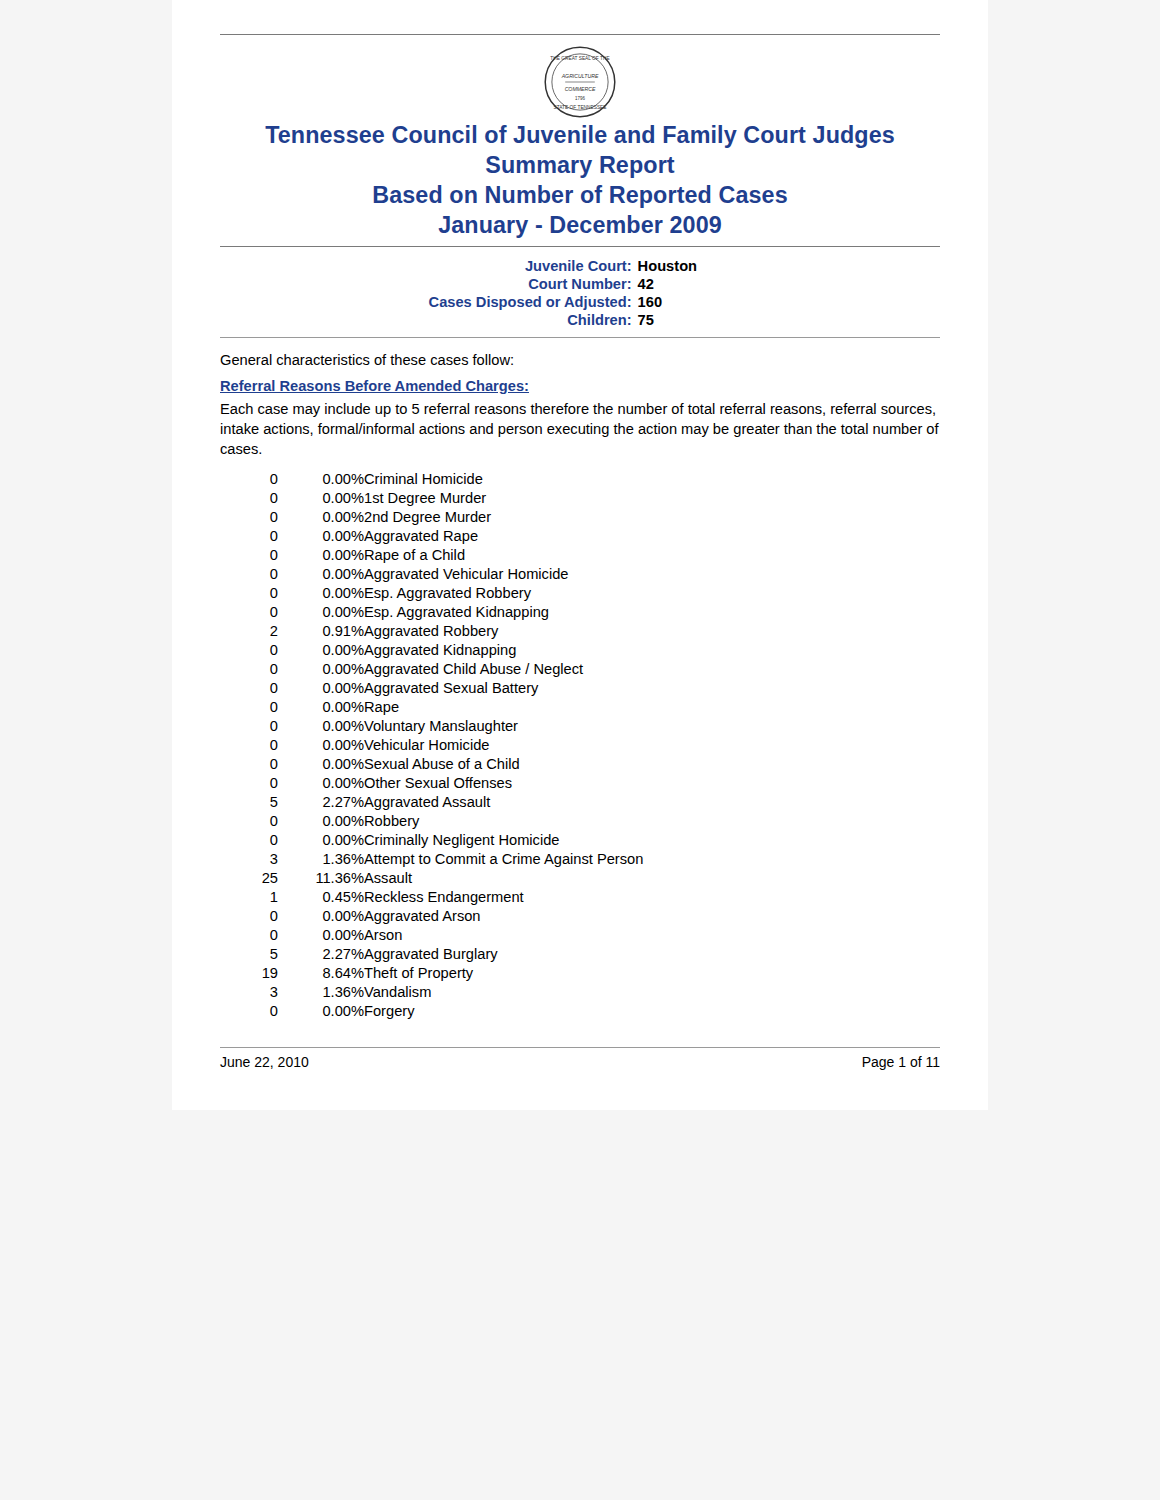THE GREAT SEAL OF THE STATE OF TENNESSEE AGRICULTURE COMMERCE 1796
Tennessee Council of Juvenile and Family Court Judges
Summary Report
Based on Number of Reported Cases
January - December 2009
| Juvenile Court: | Houston |
| Court Number: | 42 |
| Cases Disposed or Adjusted: | 160 |
| Children: | 75 |
General characteristics of these cases follow:
Referral Reasons Before Amended Charges:
Each case may include up to 5 referral reasons therefore the number of total referral reasons, referral sources, intake actions, formal/informal actions and person executing the action may be greater than the total number of cases.
| 0 | 0.00% | Criminal Homicide |
| 0 | 0.00% | 1st Degree Murder |
| 0 | 0.00% | 2nd Degree Murder |
| 0 | 0.00% | Aggravated Rape |
| 0 | 0.00% | Rape of a Child |
| 0 | 0.00% | Aggravated Vehicular Homicide |
| 0 | 0.00% | Esp. Aggravated Robbery |
| 0 | 0.00% | Esp. Aggravated Kidnapping |
| 2 | 0.91% | Aggravated Robbery |
| 0 | 0.00% | Aggravated Kidnapping |
| 0 | 0.00% | Aggravated Child Abuse / Neglect |
| 0 | 0.00% | Aggravated Sexual Battery |
| 0 | 0.00% | Rape |
| 0 | 0.00% | Voluntary Manslaughter |
| 0 | 0.00% | Vehicular Homicide |
| 0 | 0.00% | Sexual Abuse of a Child |
| 0 | 0.00% | Other Sexual Offenses |
| 5 | 2.27% | Aggravated Assault |
| 0 | 0.00% | Robbery |
| 0 | 0.00% | Criminally Negligent Homicide |
| 3 | 1.36% | Attempt to Commit a Crime Against Person |
| 25 | 11.36% | Assault |
| 1 | 0.45% | Reckless Endangerment |
| 0 | 0.00% | Aggravated Arson |
| 0 | 0.00% | Arson |
| 5 | 2.27% | Aggravated Burglary |
| 19 | 8.64% | Theft of Property |
| 3 | 1.36% | Vandalism |
| 0 | 0.00% | Forgery |
June 22, 2010
Page 1 of 11